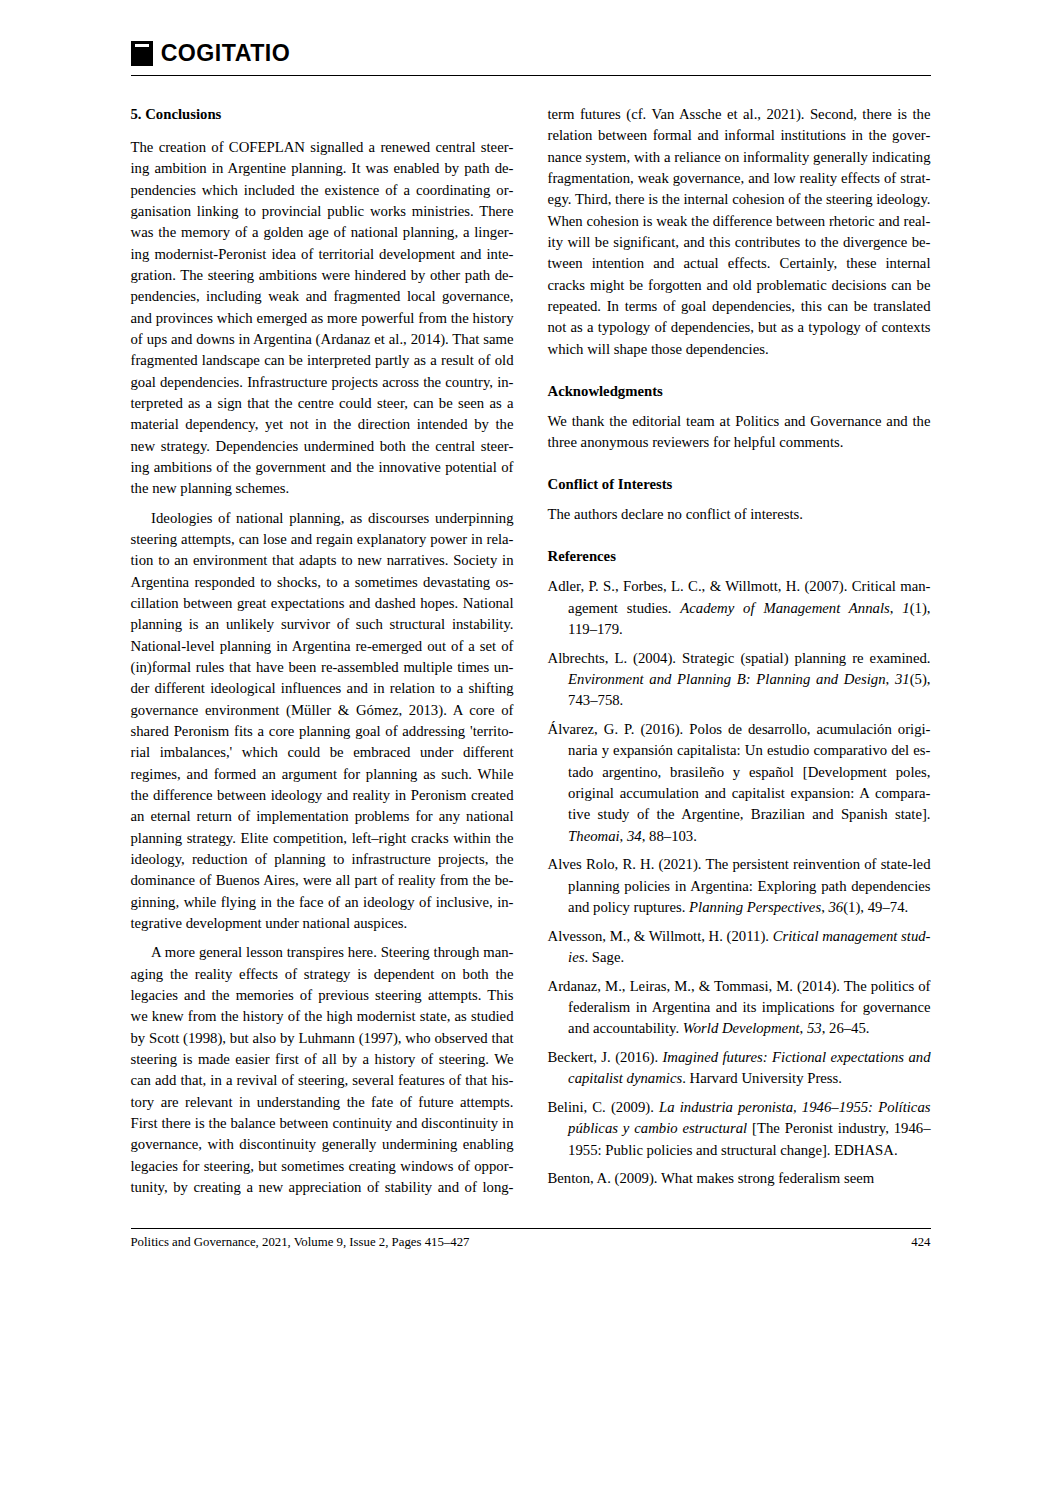COGITATIO
5. Conclusions
The creation of COFEPLAN signalled a renewed central steering ambition in Argentine planning. It was enabled by path dependencies which included the existence of a coordinating organisation linking to provincial public works ministries. There was the memory of a golden age of national planning, a lingering modernist-Peronist idea of territorial development and integration. The steering ambitions were hindered by other path dependencies, including weak and fragmented local governance, and provinces which emerged as more powerful from the history of ups and downs in Argentina (Ardanaz et al., 2014). That same fragmented landscape can be interpreted partly as a result of old goal dependencies. Infrastructure projects across the country, interpreted as a sign that the centre could steer, can be seen as a material dependency, yet not in the direction intended by the new strategy. Dependencies undermined both the central steering ambitions of the government and the innovative potential of the new planning schemes.
Ideologies of national planning, as discourses underpinning steering attempts, can lose and regain explanatory power in relation to an environment that adapts to new narratives. Society in Argentina responded to shocks, to a sometimes devastating oscillation between great expectations and dashed hopes. National planning is an unlikely survivor of such structural instability. National-level planning in Argentina re-emerged out of a set of (in)formal rules that have been re-assembled multiple times under different ideological influences and in relation to a shifting governance environment (Müller & Gómez, 2013). A core of shared Peronism fits a core planning goal of addressing 'territorial imbalances,' which could be embraced under different regimes, and formed an argument for planning as such. While the difference between ideology and reality in Peronism created an eternal return of implementation problems for any national planning strategy. Elite competition, left–right cracks within the ideology, reduction of planning to infrastructure projects, the dominance of Buenos Aires, were all part of reality from the beginning, while flying in the face of an ideology of inclusive, integrative development under national auspices.
A more general lesson transpires here. Steering through managing the reality effects of strategy is dependent on both the legacies and the memories of previous steering attempts. This we knew from the history of the high modernist state, as studied by Scott (1998), but also by Luhmann (1997), who observed that steering is made easier first of all by a history of steering. We can add that, in a revival of steering, several features of that history are relevant in understanding the fate of future attempts. First there is the balance between continuity and discontinuity in governance, with discontinuity generally undermining enabling legacies for steering, but sometimes creating windows of opportunity, by creating a new appreciation of stability and of long-term futures (cf. Van Assche et al., 2021). Second, there is the relation between formal and informal institutions in the governance system, with a reliance on informality generally indicating fragmentation, weak governance, and low reality effects of strategy. Third, there is the internal cohesion of the steering ideology. When cohesion is weak the difference between rhetoric and reality will be significant, and this contributes to the divergence between intention and actual effects. Certainly, these internal cracks might be forgotten and old problematic decisions can be repeated. In terms of goal dependencies, this can be translated not as a typology of dependencies, but as a typology of contexts which will shape those dependencies.
Acknowledgments
We thank the editorial team at Politics and Governance and the three anonymous reviewers for helpful comments.
Conflict of Interests
The authors declare no conflict of interests.
References
Adler, P. S., Forbes, L. C., & Willmott, H. (2007). Critical management studies. Academy of Management Annals, 1(1), 119–179.
Albrechts, L. (2004). Strategic (spatial) planning re examined. Environment and Planning B: Planning and Design, 31(5), 743–758.
Álvarez, G. P. (2016). Polos de desarrollo, acumulación originaria y expansión capitalista: Un estudio comparativo del estado argentino, brasileño y español [Development poles, original accumulation and capitalist expansion: A comparative study of the Argentine, Brazilian and Spanish state]. Theomai, 34, 88–103.
Alves Rolo, R. H. (2021). The persistent reinvention of state-led planning policies in Argentina: Exploring path dependencies and policy ruptures. Planning Perspectives, 36(1), 49–74.
Alvesson, M., & Willmott, H. (2011). Critical management studies. Sage.
Ardanaz, M., Leiras, M., & Tommasi, M. (2014). The politics of federalism in Argentina and its implications for governance and accountability. World Development, 53, 26–45.
Beckert, J. (2016). Imagined futures: Fictional expectations and capitalist dynamics. Harvard University Press.
Belini, C. (2009). La industria peronista, 1946–1955: Políticas públicas y cambio estructural [The Peronist industry, 1946–1955: Public policies and structural change]. EDHASA.
Benton, A. (2009). What makes strong federalism seem
Politics and Governance, 2021, Volume 9, Issue 2, Pages 415–427 424